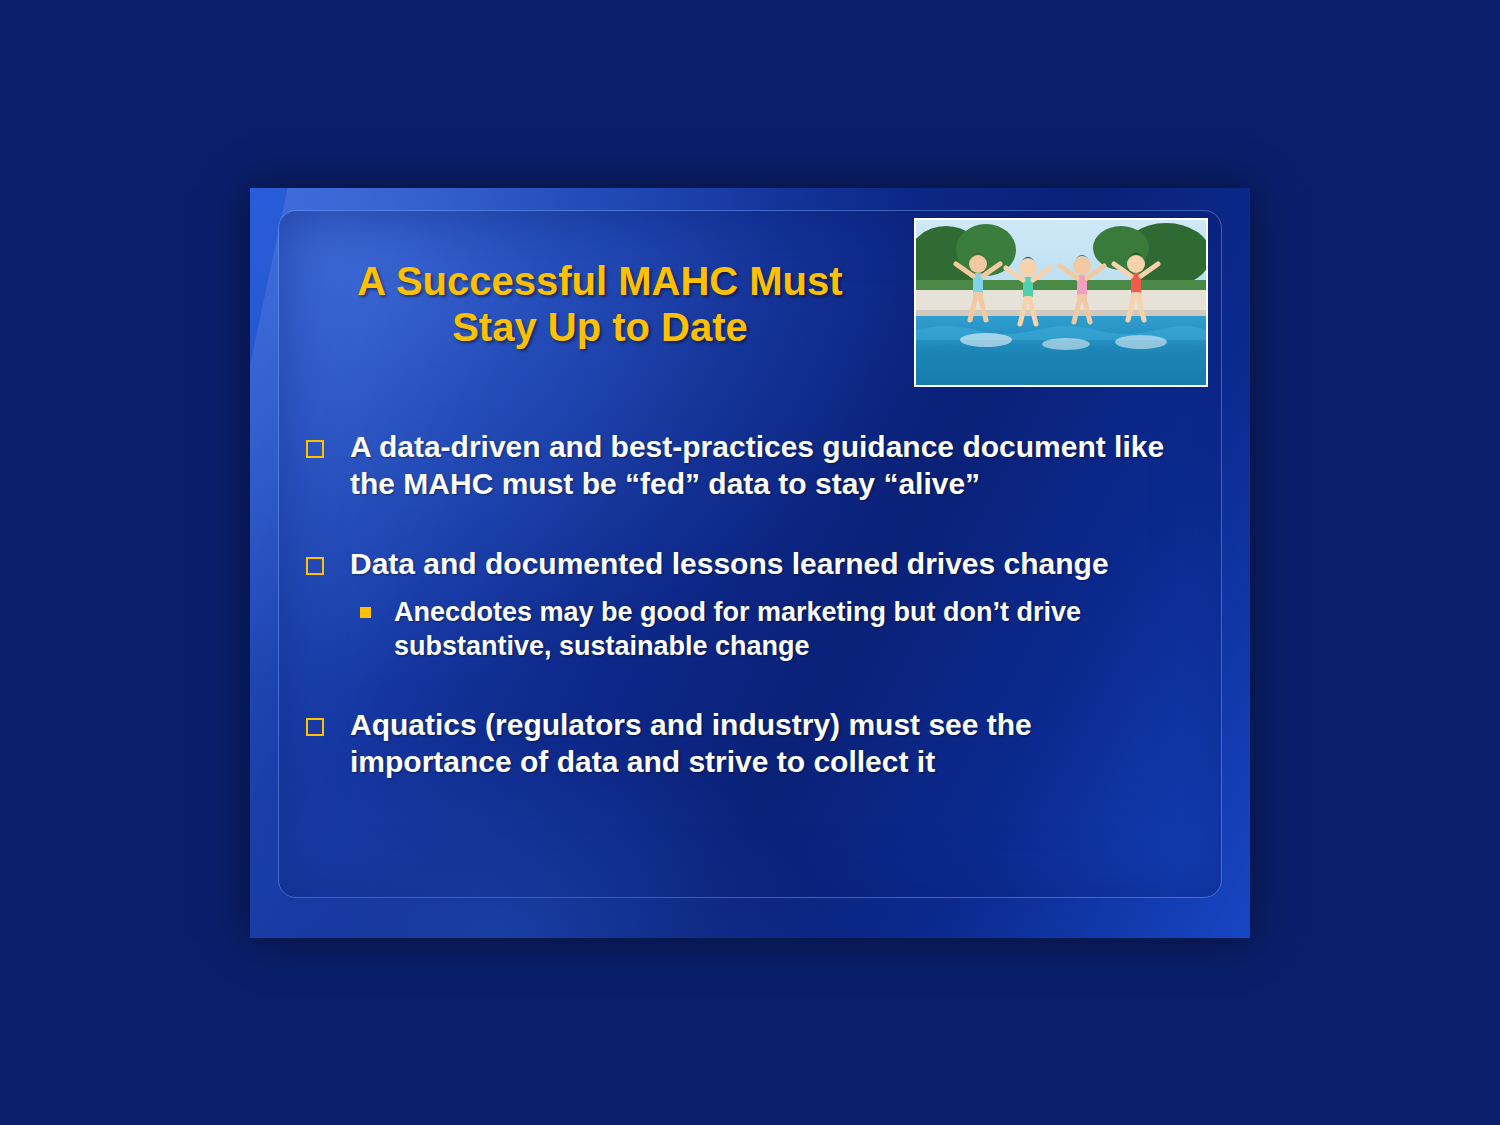A Successful MAHC Must Stay Up to Date
A data-driven and best-practices guidance document like the MAHC must be “fed” data to stay “alive”
Data and documented lessons learned drives change
Anecdotes may be good for marketing but don’t drive substantive, sustainable change
Aquatics (regulators and industry) must see the importance of data and strive to collect it